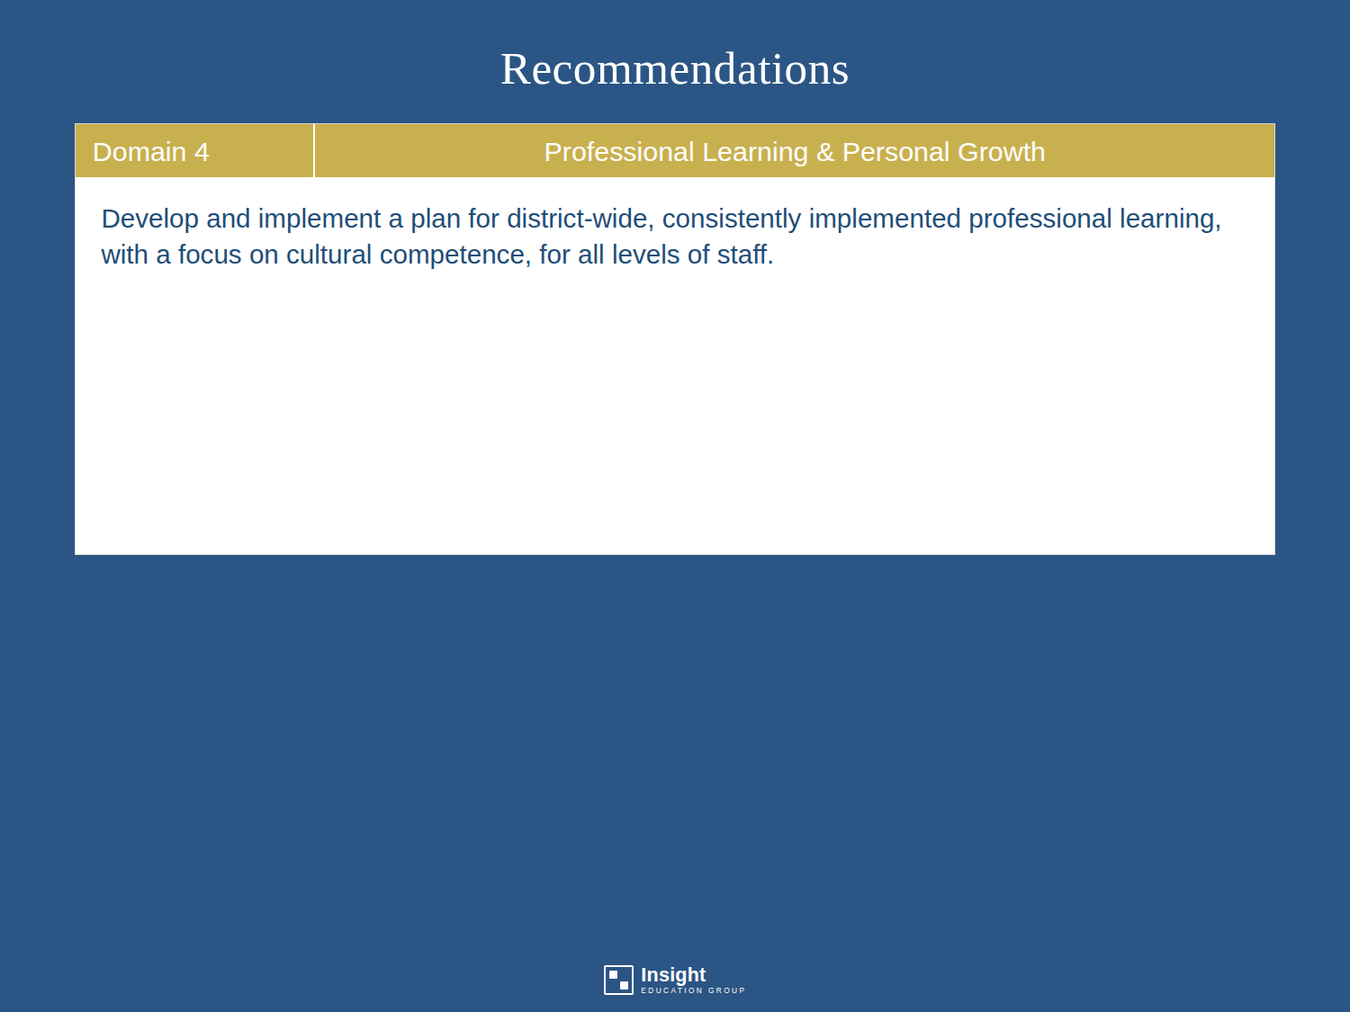Recommendations
Domain 4
Professional Learning & Personal Growth
Develop and implement a plan for district-wide, consistently implemented professional learning, with a focus on cultural competence, for all levels of staff.
Insight EDUCATION GROUP